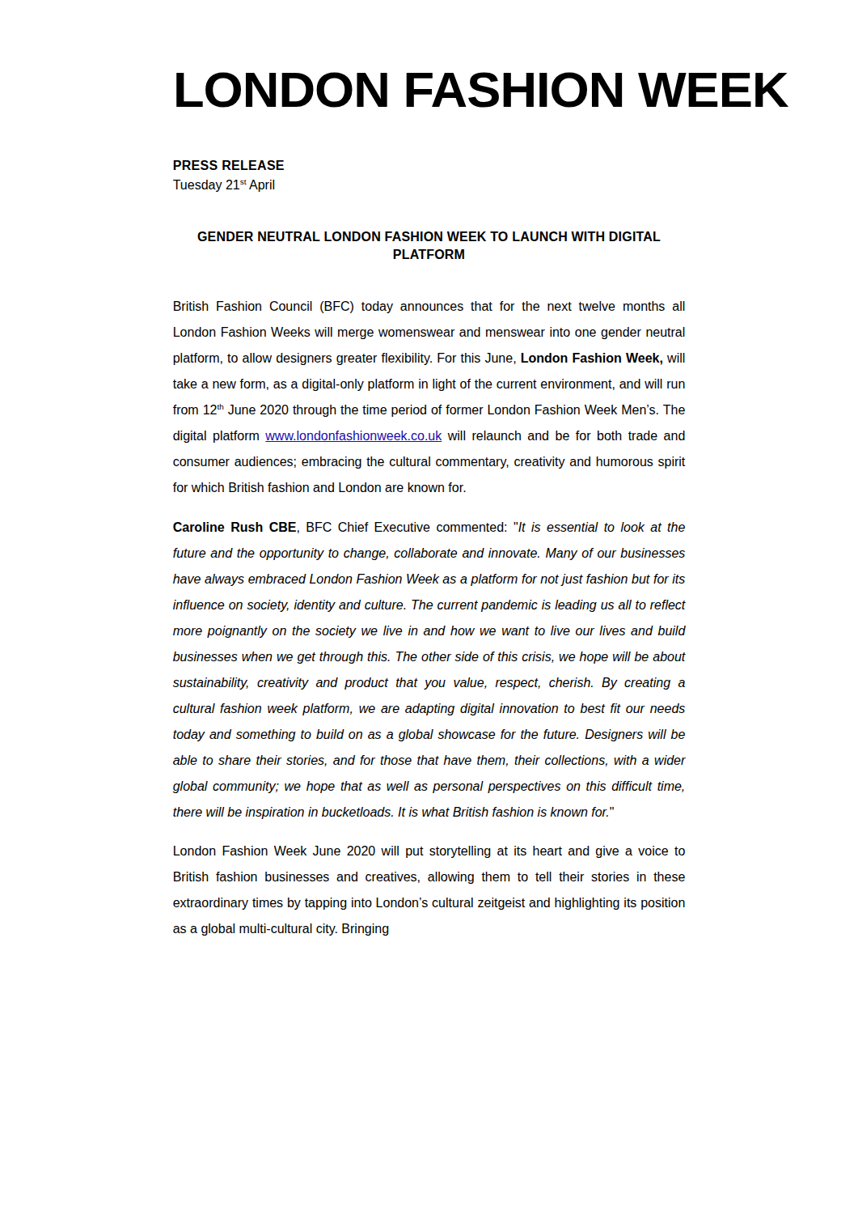LONDON FASHION WEEK
PRESS RELEASE Tuesday 21st April
GENDER NEUTRAL LONDON FASHION WEEK TO LAUNCH WITH DIGITAL PLATFORM
British Fashion Council (BFC) today announces that for the next twelve months all London Fashion Weeks will merge womenswear and menswear into one gender neutral platform, to allow designers greater flexibility. For this June, London Fashion Week, will take a new form, as a digital-only platform in light of the current environment, and will run from 12th June 2020 through the time period of former London Fashion Week Men’s. The digital platform www.londonfashionweek.co.uk will relaunch and be for both trade and consumer audiences; embracing the cultural commentary, creativity and humorous spirit for which British fashion and London are known for.
Caroline Rush CBE, BFC Chief Executive commented: "It is essential to look at the future and the opportunity to change, collaborate and innovate. Many of our businesses have always embraced London Fashion Week as a platform for not just fashion but for its influence on society, identity and culture. The current pandemic is leading us all to reflect more poignantly on the society we live in and how we want to live our lives and build businesses when we get through this. The other side of this crisis, we hope will be about sustainability, creativity and product that you value, respect, cherish. By creating a cultural fashion week platform, we are adapting digital innovation to best fit our needs today and something to build on as a global showcase for the future. Designers will be able to share their stories, and for those that have them, their collections, with a wider global community; we hope that as well as personal perspectives on this difficult time, there will be inspiration in bucketloads. It is what British fashion is known for."
London Fashion Week June 2020 will put storytelling at its heart and give a voice to British fashion businesses and creatives, allowing them to tell their stories in these extraordinary times by tapping into London’s cultural zeitgeist and highlighting its position as a global multi-cultural city. Bringing